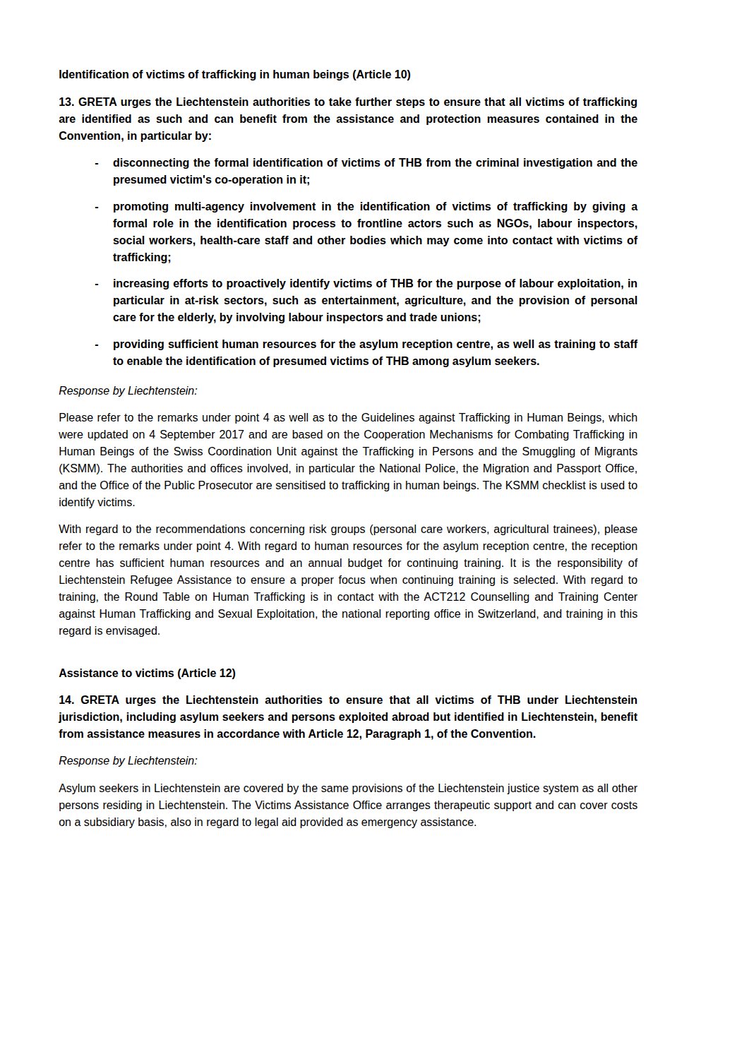Identification of victims of trafficking in human beings (Article 10)
13. GRETA urges the Liechtenstein authorities to take further steps to ensure that all victims of trafficking are identified as such and can benefit from the assistance and protection measures contained in the Convention, in particular by:
disconnecting the formal identification of victims of THB from the criminal investigation and the presumed victim's co-operation in it;
promoting multi-agency involvement in the identification of victims of trafficking by giving a formal role in the identification process to frontline actors such as NGOs, labour inspectors, social workers, health-care staff and other bodies which may come into contact with victims of trafficking;
increasing efforts to proactively identify victims of THB for the purpose of labour exploitation, in particular in at-risk sectors, such as entertainment, agriculture, and the provision of personal care for the elderly, by involving labour inspectors and trade unions;
providing sufficient human resources for the asylum reception centre, as well as training to staff to enable the identification of presumed victims of THB among asylum seekers.
Response by Liechtenstein:
Please refer to the remarks under point 4 as well as to the Guidelines against Trafficking in Human Beings, which were updated on 4 September 2017 and are based on the Cooperation Mechanisms for Combating Trafficking in Human Beings of the Swiss Coordination Unit against the Trafficking in Persons and the Smuggling of Migrants (KSMM). The authorities and offices involved, in particular the National Police, the Migration and Passport Office, and the Office of the Public Prosecutor are sensitised to trafficking in human beings. The KSMM checklist is used to identify victims.
With regard to the recommendations concerning risk groups (personal care workers, agricultural trainees), please refer to the remarks under point 4. With regard to human resources for the asylum reception centre, the reception centre has sufficient human resources and an annual budget for continuing training. It is the responsibility of Liechtenstein Refugee Assistance to ensure a proper focus when continuing training is selected. With regard to training, the Round Table on Human Trafficking is in contact with the ACT212 Counselling and Training Center against Human Trafficking and Sexual Exploitation, the national reporting office in Switzerland, and training in this regard is envisaged.
Assistance to victims (Article 12)
14. GRETA urges the Liechtenstein authorities to ensure that all victims of THB under Liechtenstein jurisdiction, including asylum seekers and persons exploited abroad but identified in Liechtenstein, benefit from assistance measures in accordance with Article 12, Paragraph 1, of the Convention.
Response by Liechtenstein:
Asylum seekers in Liechtenstein are covered by the same provisions of the Liechtenstein justice system as all other persons residing in Liechtenstein. The Victims Assistance Office arranges therapeutic support and can cover costs on a subsidiary basis, also in regard to legal aid provided as emergency assistance.